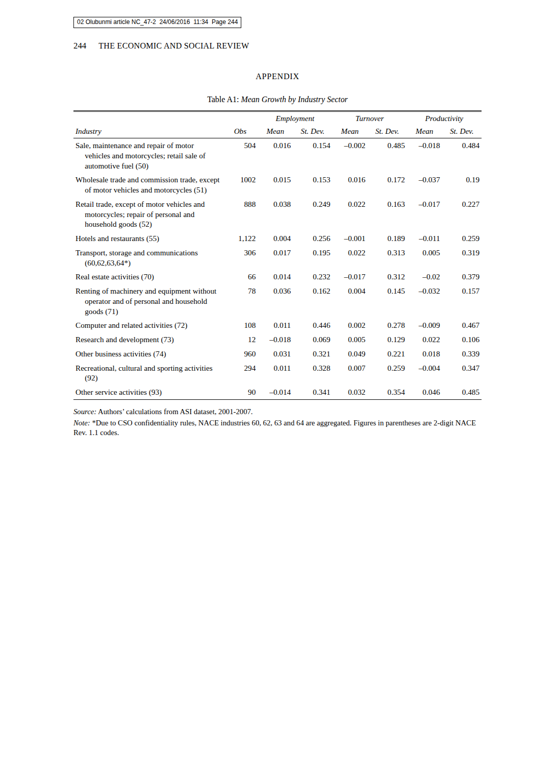02 Olubunmi article NC_47-2 24/06/2016 11:34 Page 244
244 THE ECONOMIC AND SOCIAL REVIEW
APPENDIX
Table A1: Mean Growth by Industry Sector
| | | Employment | Turnover | Productivity |
| --- | --- | --- | --- | --- |
| Industry | Obs | Mean | St. Dev. | Mean | St. Dev. | Mean | St. Dev. |
| Sale, maintenance and repair of motor vehicles and motorcycles; retail sale of automotive fuel (50) | 504 | 0.016 | 0.154 | –0.002 | 0.485 | –0.018 | 0.484 |
| Wholesale trade and commission trade, except of motor vehicles and motorcycles (51) | 1002 | 0.015 | 0.153 | 0.016 | 0.172 | –0.037 | 0.19 |
| Retail trade, except of motor vehicles and motorcycles; repair of personal and household goods (52) | 888 | 0.038 | 0.249 | 0.022 | 0.163 | –0.017 | 0.227 |
| Hotels and restaurants (55) | 1,122 | 0.004 | 0.256 | –0.001 | 0.189 | –0.011 | 0.259 |
| Transport, storage and communications (60,62,63,64*) | 306 | 0.017 | 0.195 | 0.022 | 0.313 | 0.005 | 0.319 |
| Real estate activities (70) | 66 | 0.014 | 0.232 | –0.017 | 0.312 | –0.02 | 0.379 |
| Renting of machinery and equipment without operator and of personal and household goods (71) | 78 | 0.036 | 0.162 | 0.004 | 0.145 | –0.032 | 0.157 |
| Computer and related activities (72) | 108 | 0.011 | 0.446 | 0.002 | 0.278 | –0.009 | 0.467 |
| Research and development (73) | 12 | –0.018 | 0.069 | 0.005 | 0.129 | 0.022 | 0.106 |
| Other business activities (74) | 960 | 0.031 | 0.321 | 0.049 | 0.221 | 0.018 | 0.339 |
| Recreational, cultural and sporting activities (92) | 294 | 0.011 | 0.328 | 0.007 | 0.259 | –0.004 | 0.347 |
| Other service activities (93) | 90 | –0.014 | 0.341 | 0.032 | 0.354 | 0.046 | 0.485 |
Source: Authors’ calculations from ASI dataset, 2001-2007.
Note: *Due to CSO confidentiality rules, NACE industries 60, 62, 63 and 64 are aggregated. Figures in parentheses are 2-digit NACE Rev. 1.1 codes.